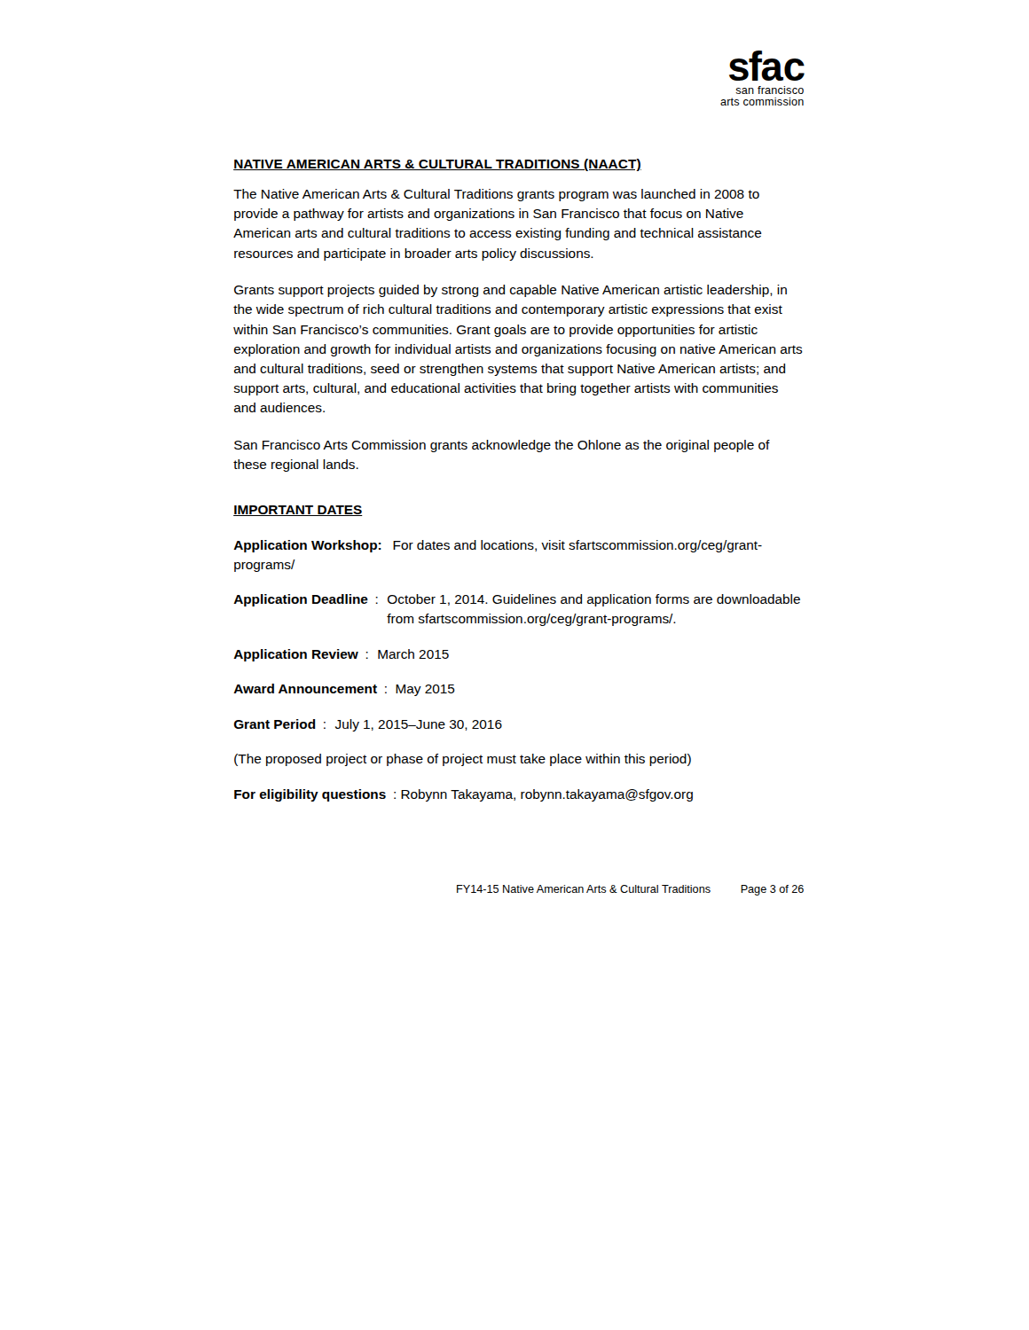sfac san francisco
arts commission
NATIVE AMERICAN ARTS & CULTURAL TRADITIONS (NAACT)
The Native American Arts & Cultural Traditions grants program was launched in 2008 to provide a pathway for artists and organizations in San Francisco that focus on Native American arts and cultural traditions to access existing funding and technical assistance resources and participate in broader arts policy discussions.
Grants support projects guided by strong and capable Native American artistic leadership, in the wide spectrum of rich cultural traditions and contemporary artistic expressions that exist within San Francisco’s communities. Grant goals are to provide opportunities for artistic exploration and growth for individual artists and organizations focusing on native American arts and cultural traditions, seed or strengthen systems that support Native American artists; and support arts, cultural, and educational activities that bring together artists with communities and audiences.
San Francisco Arts Commission grants acknowledge the Ohlone as the original people of these regional lands.
IMPORTANT DATES
Application Workshop: For dates and locations, visit sfartscommission.org/ceg/grant-programs/
Application Deadline: October 1, 2014. Guidelines and application forms are downloadable from sfartscommission.org/ceg/grant-programs/.
Application Review: March 2015
Award Announcement: May 2015
Grant Period: July 1, 2015–June 30, 2016
(The proposed project or phase of project must take place within this period)
For eligibility questions: Robynn Takayama, robynn.takayama@sfgov.org
FY14-15 Native American Arts & Cultural Traditions Page 3 of 26